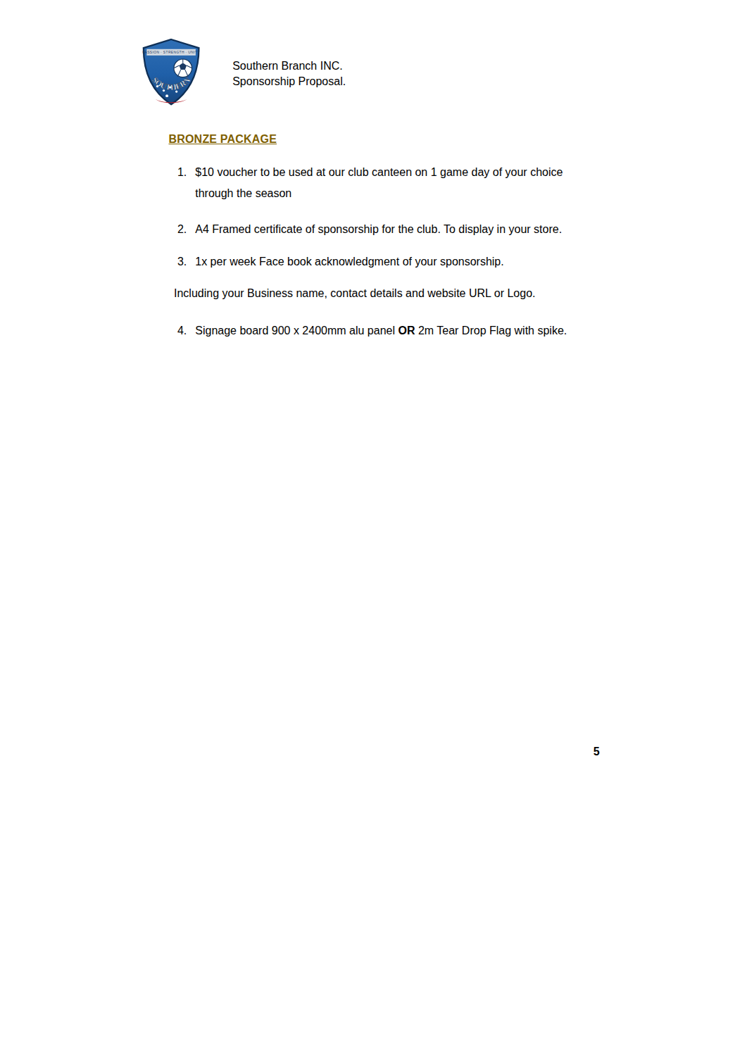PASSION · STRENGTH · UNITY SOUTHERN
Southern Branch INC.
Sponsorship Proposal.
BRONZE PACKAGE
$10 voucher to be used at our club canteen on 1 game day of your choice through the season
A4 Framed certificate of sponsorship for the club. To display in your store.
1x per week Face book acknowledgment of your sponsorship.
Including your Business name, contact details and website URL or Logo.
Signage board 900 x 2400mm alu panel OR 2m Tear Drop Flag with spike.
5